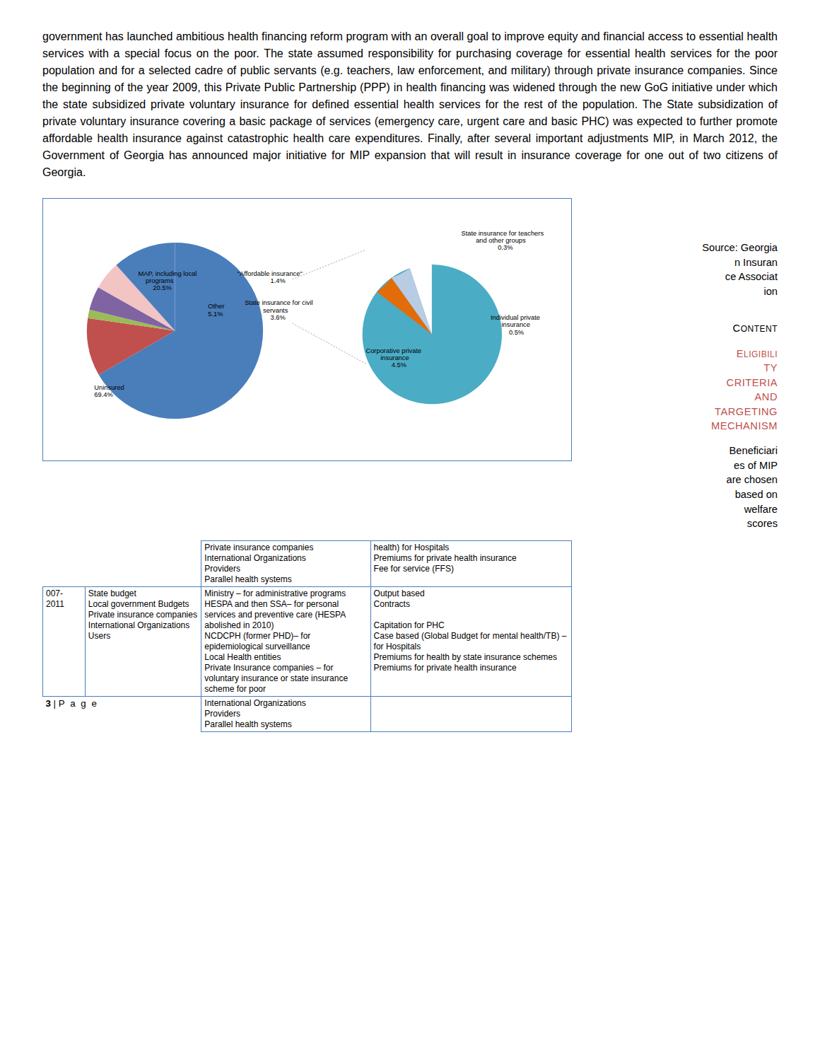government has launched ambitious health financing reform program with an overall goal to improve equity and financial access to essential health services with a special focus on the poor. The state assumed responsibility for purchasing coverage for essential health services for the poor population and for a selected cadre of public servants (e.g. teachers, law enforcement, and military) through private insurance companies. Since the beginning of the year 2009, this Private Public Partnership (PPP) in health financing was widened through the new GoG initiative under which the state subsidized private voluntary insurance for defined essential health services for the rest of the population. The State subsidization of private voluntary insurance covering a basic package of services (emergency care, urgent care and basic PHC) was expected to further promote affordable health insurance against catastrophic health care expenditures. Finally, after several important adjustments MIP, in March 2012, the Government of Georgia has announced major initiative for MIP expansion that will result in insurance coverage for one out of two citizens of Georgia.
Uninsured 69.4% MAP, including local programs 20.5% "Affordable insurance" 1.4% Other 5.1% State insurance for civil servants 3.6% State insurance for teachers and other groups 0.3% Individual private insurance 0.5% Corporative private insurance 4.5%
Source: Georgia
n Insuran
ce Associat
ion
CONTENT
ELIGIBILI
TY
CRITERIA
AND
TARGETING
MECHANISM
Beneficiari
es of MIP
are chosen
based on
welfare
scores
| | | Private insurance companies International Organizations Providers Parallel health systems | health) for Hospitals Premiums for private health insurance Fee for service (FFS) |
| 007- 2011 | State budget Local government Budgets Private insurance companies International Organizations Users | Ministry – for administrative programs HESPA and then SSA– for personal services and preventive care (HESPA abolished in 2010) NCDCPH (former PHD)– for epidemiological surveillance Local Health entities Private Insurance companies – for voluntary insurance or state insurance scheme for poor | Output based Contracts Capitation for PHC Case based (Global Budget for mental health/TB) – for Hospitals Premiums for health by state insurance schemes Premiums for private health insurance |
| 3 / P a g e | International Organizations Providers Parallel health systems | |